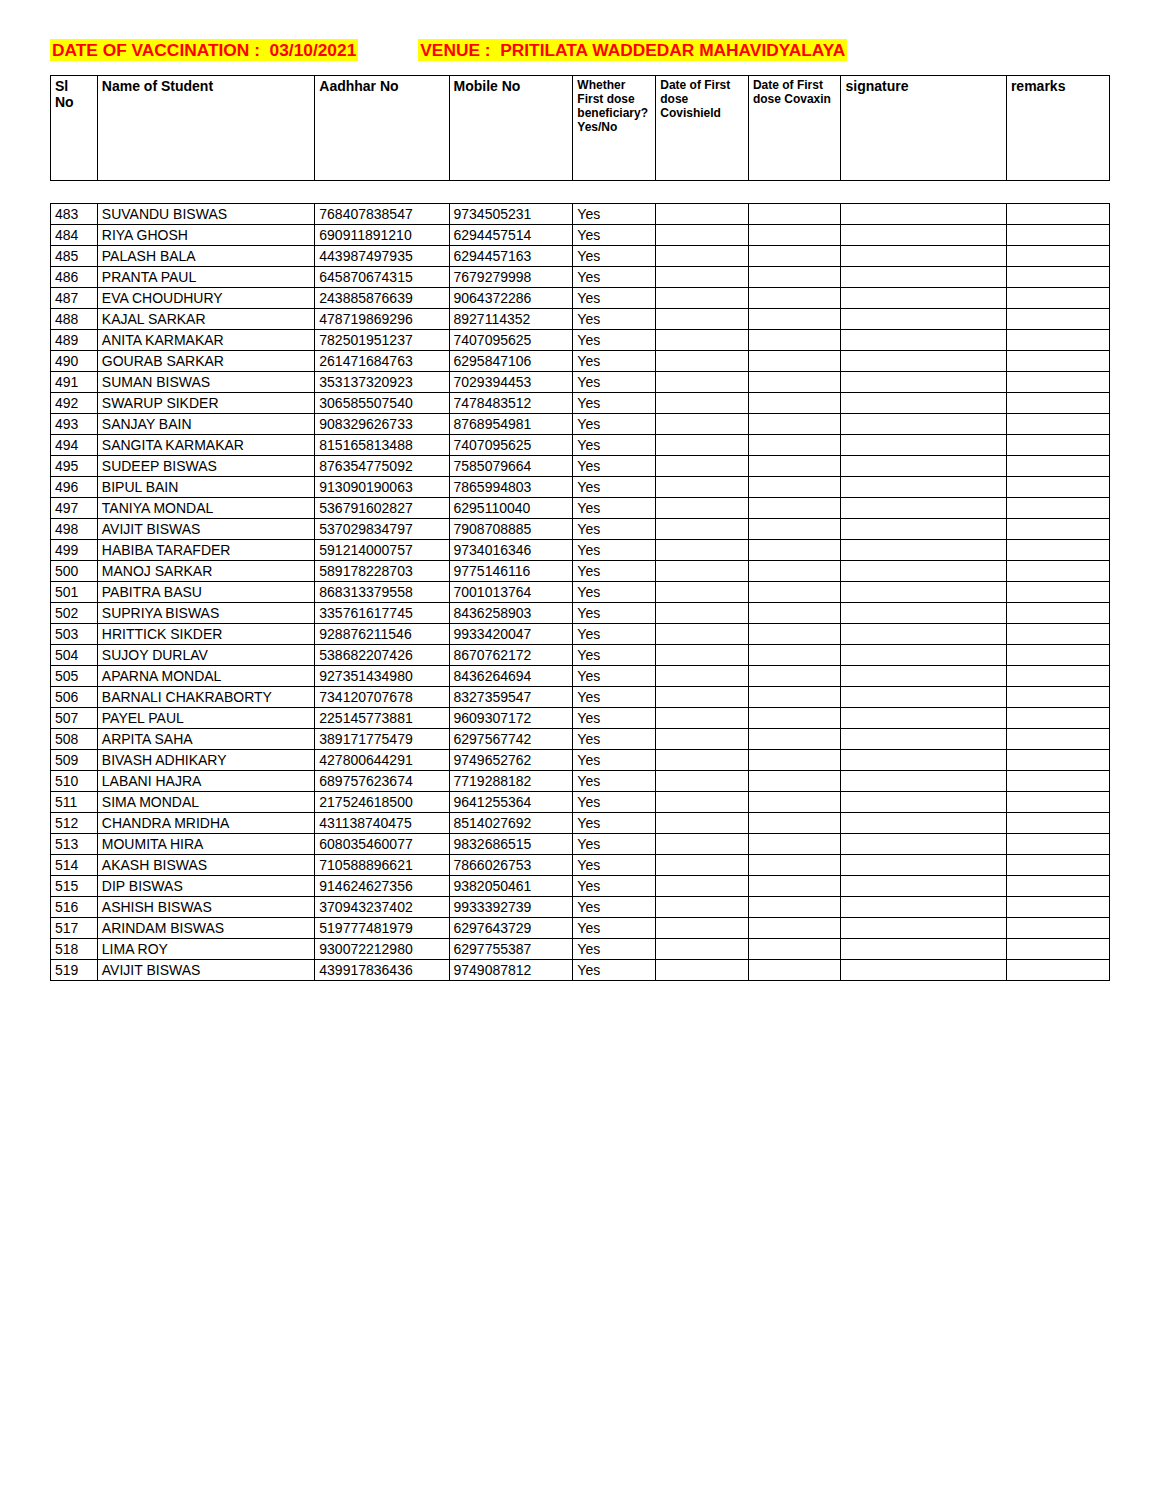DATE OF VACCINATION : 03/10/2021 VENUE : PRITILATA WADDEDAR MAHAVIDYALAYA
| Sl No | Name of Student | Aadhhar No | Mobile No | Whether First dose beneficiary? Yes/No | Date of First dose Covishield | Date of First dose Covaxin | signature | remarks |
| --- | --- | --- | --- | --- | --- | --- | --- | --- |
| 483 | SUVANDU BISWAS | 768407838547 | 9734505231 | Yes | | | | |
| 484 | RIYA GHOSH | 690911891210 | 6294457514 | Yes | | | | |
| 485 | PALASH BALA | 443987497935 | 6294457163 | Yes | | | | |
| 486 | PRANTA PAUL | 645870674315 | 7679279998 | Yes | | | | |
| 487 | EVA CHOUDHURY | 243885876639 | 9064372286 | Yes | | | | |
| 488 | KAJAL SARKAR | 478719869296 | 8927114352 | Yes | | | | |
| 489 | ANITA KARMAKAR | 782501951237 | 7407095625 | Yes | | | | |
| 490 | GOURAB SARKAR | 261471684763 | 6295847106 | Yes | | | | |
| 491 | SUMAN BISWAS | 353137320923 | 7029394453 | Yes | | | | |
| 492 | SWARUP SIKDER | 306585507540 | 7478483512 | Yes | | | | |
| 493 | SANJAY BAIN | 908329626733 | 8768954981 | Yes | | | | |
| 494 | SANGITA KARMAKAR | 815165813488 | 7407095625 | Yes | | | | |
| 495 | SUDEEP BISWAS | 876354775092 | 7585079664 | Yes | | | | |
| 496 | BIPUL BAIN | 913090190063 | 7865994803 | Yes | | | | |
| 497 | TANIYA MONDAL | 536791602827 | 6295110040 | Yes | | | | |
| 498 | AVIJIT BISWAS | 537029834797 | 7908708885 | Yes | | | | |
| 499 | HABIBA TARAFDER | 591214000757 | 9734016346 | Yes | | | | |
| 500 | MANOJ SARKAR | 589178228703 | 9775146116 | Yes | | | | |
| 501 | PABITRA BASU | 868313379558 | 7001013764 | Yes | | | | |
| 502 | SUPRIYA BISWAS | 335761617745 | 8436258903 | Yes | | | | |
| 503 | HRITTICK SIKDER | 928876211546 | 9933420047 | Yes | | | | |
| 504 | SUJOY DURLAV | 538682207426 | 8670762172 | Yes | | | | |
| 505 | APARNA MONDAL | 927351434980 | 8436264694 | Yes | | | | |
| 506 | BARNALI CHAKRABORTY | 734120707678 | 8327359547 | Yes | | | | |
| 507 | PAYEL PAUL | 225145773881 | 9609307172 | Yes | | | | |
| 508 | ARPITA SAHA | 389171775479 | 6297567742 | Yes | | | | |
| 509 | BIVASH ADHIKARY | 427800644291 | 9749652762 | Yes | | | | |
| 510 | LABANI HAJRA | 689757623674 | 7719288182 | Yes | | | | |
| 511 | SIMA MONDAL | 217524618500 | 9641255364 | Yes | | | | |
| 512 | CHANDRA MRIDHA | 431138740475 | 8514027692 | Yes | | | | |
| 513 | MOUMITA HIRA | 608035460077 | 9832686515 | Yes | | | | |
| 514 | AKASH BISWAS | 710588896621 | 7866026753 | Yes | | | | |
| 515 | DIP BISWAS | 914624627356 | 9382050461 | Yes | | | | |
| 516 | ASHISH BISWAS | 370943237402 | 9933392739 | Yes | | | | |
| 517 | ARINDAM BISWAS | 519777481979 | 6297643729 | Yes | | | | |
| 518 | LIMA ROY | 930072212980 | 6297755387 | Yes | | | | |
| 519 | AVIJIT BISWAS | 439917836436 | 9749087812 | Yes | | | | |